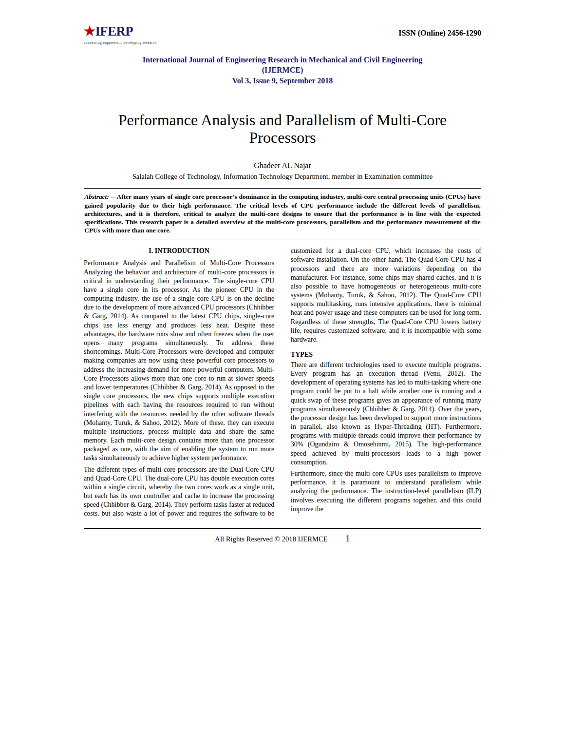★IFERP
connecting engineers... developing research
ISSN (Online) 2456-1290
International Journal of Engineering Research in Mechanical and Civil Engineering
(IJERMCE)
Vol 3, Issue 9, September 2018
Performance Analysis and Parallelism of Multi-Core Processors
Ghadeer AL Najar
Salalah College of Technology, Information Technology Department, member in Examination committee
Abstract: -- After many years of single core processor’s dominance in the computing industry, multi-core central processing units (CPUs) have gained popularity due to their high performance. The critical levels of CPU performance include the different levels of parallelism, architectures, and it is therefore, critical to analyze the multi-core designs to ensure that the performance is in line with the expected specifications. This research paper is a detailed overview of the multi-core processors, parallelism and the performance measurement of the CPUs with more than one core.
I. Introduction
Performance Analysis and Parallelism of Multi-Core Processors Analyzing the behavior and architecture of multi-core processors is critical in understanding their performance. The single-core CPU have a single core in its processor. As the pioneer CPU in the computing industry, the use of a single core CPU is on the decline due to the development of more advanced CPU processors (Chhibber & Garg, 2014). As compared to the latest CPU chips, single-core chips use less energy and produces less heat. Despite these advantages, the hardware runs slow and often freezes when the user opens many programs simultaneously. To address these shortcomings, Multi-Core Processors were developed and computer making companies are now using these powerful core processors to address the increasing demand for more powerful computers. Multi-Core Processors allows more than one core to run at slower speeds and lower temperatures (Chhibber & Garg, 2014). As opposed to the single core processors, the new chips supports multiple execution pipelines with each having the resources required to run without interfering with the resources needed by the other software threads (Mohanty, Turuk, & Sahoo, 2012). More of these, they can execute multiple instructions, process multiple data and share the same memory. Each multi-core design contains more than one processor packaged as one, with the aim of enabling the system to run more tasks simultaneously to achieve higher system performance.
The different types of multi-core processors are the Dual Core CPU and Quad-Core CPU. The dual-core CPU has double execution cores within a single circuit, whereby the two cores work as a single unit, but each has its own controller and cache to increase the processing speed (Chhibber & Garg, 2014). They perform tasks faster at reduced costs, but also waste a lot of power and requires the software to be customized for a dual-core CPU, which increases the costs of software installation. On the other hand, The Quad-Core CPU has 4 processors and there are more variations depending on the manufacturer. For instance, some chips may shared caches, and it is also possible to have homogeneous or heterogeneous multi-core systems (Mohanty, Turuk, & Sahoo, 2012). The Quad-Core CPU supports multitasking, runs intensive applications, there is minimal heat and power usage and these computers can be used for long term. Regardless of these strengths, The Quad-Core CPU lowers battery life, requires customized software, and it is incompatible with some hardware.
Types
There are different technologies used to execute multiple programs. Every program has an execution thread (Venu, 2012). The development of operating systems has led to multi-tasking where one program could be put to a halt while another one is running and a quick swap of these programs gives an appearance of running many programs simultaneously (Chhibber & Garg, 2014). Over the years, the processor design has been developed to support more instructions in parallel, also known as Hyper-Threading (HT). Furthermore, programs with multiple threads could improve their performance by 30% (Ogundairo & Omosehinmi, 2015). The high-performance speed achieved by multi-processors leads to a high power consumption.
Furthermore, since the multi-core CPUs uses parallelism to improve performance, it is paramount to understand parallelism while analyzing the performance. The instruction-level parallelism (ILP) involves executing the different programs together, and this could improve the
All Rights Reserved © 2018 IJERMCE 1